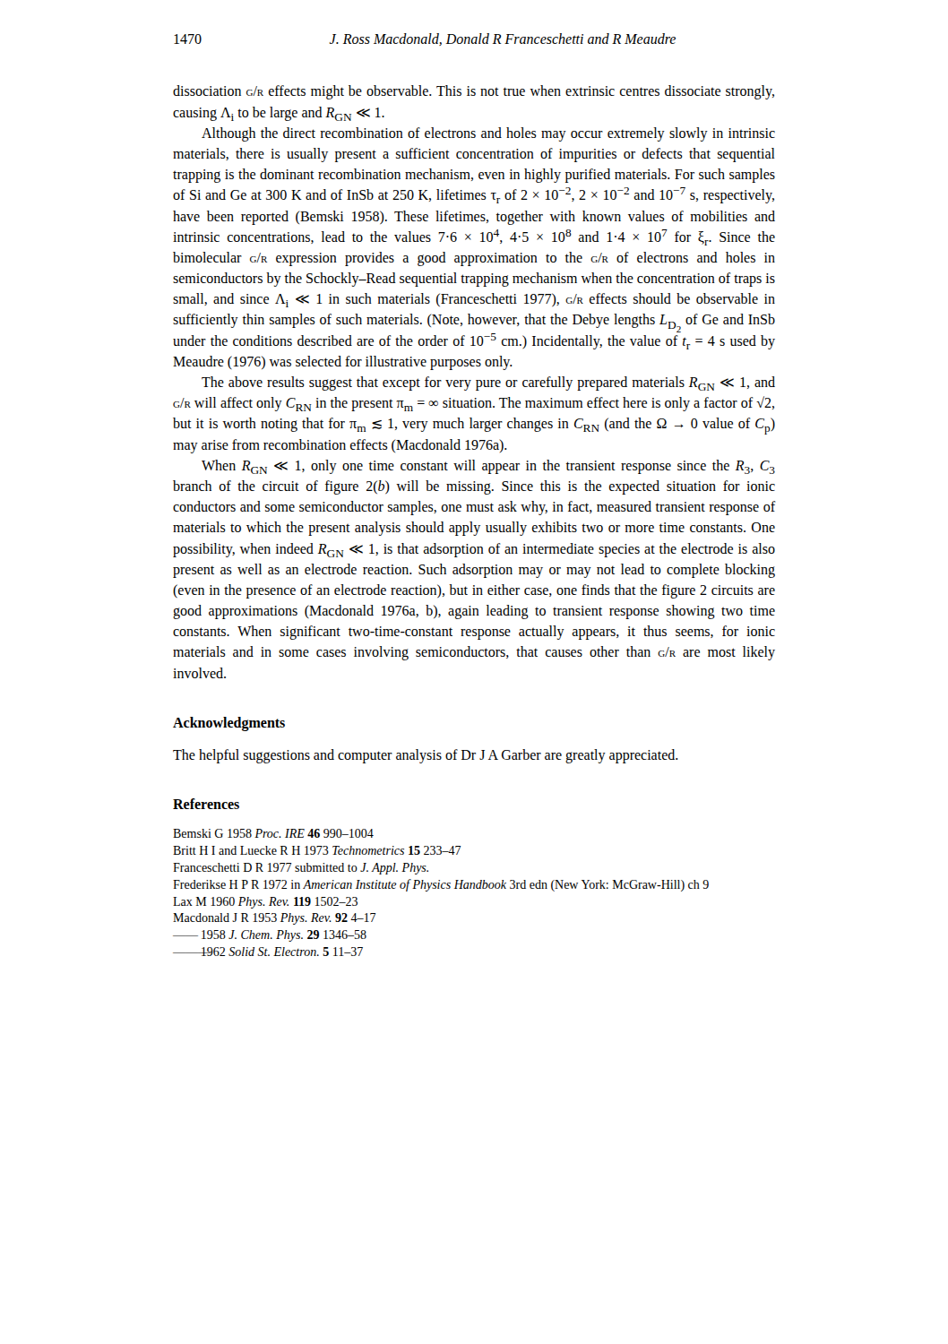1470 J. Ross Macdonald, Donald R Franceschetti and R Meaudre
dissociation g/r effects might be observable. This is not true when extrinsic centres dissociate strongly, causing Λi to be large and RGN ≪ 1.
Although the direct recombination of electrons and holes may occur extremely slowly in intrinsic materials, there is usually present a sufficient concentration of impurities or defects that sequential trapping is the dominant recombination mechanism, even in highly purified materials. For such samples of Si and Ge at 300 K and of InSb at 250 K, lifetimes τr of 2 × 10−2, 2 × 10−2 and 10−7 s, respectively, have been reported (Bemski 1958). These lifetimes, together with known values of mobilities and intrinsic concentrations, lead to the values 7·6 × 104, 4·5 × 108 and 1·4 × 107 for ξr. Since the bimolecular g/r expression provides a good approximation to the g/r of electrons and holes in semiconductors by the Schockly–Read sequential trapping mechanism when the concentration of traps is small, and since Λi ≪ 1 in such materials (Franceschetti 1977), g/r effects should be observable in sufficiently thin samples of such materials. (Note, however, that the Debye lengths LD2 of Ge and InSb under the conditions described are of the order of 10−5 cm.) Incidentally, the value of tr = 4 s used by Meaudre (1976) was selected for illustrative purposes only.
The above results suggest that except for very pure or carefully prepared materials RGN ≪ 1, and g/r will affect only CRN in the present πm = ∞ situation. The maximum effect here is only a factor of √2, but it is worth noting that for πm ≲ 1, very much larger changes in CRN (and the Ω → 0 value of Cp) may arise from recombination effects (Macdonald 1976a).
When RGN ≪ 1, only one time constant will appear in the transient response since the R3, C3 branch of the circuit of figure 2(b) will be missing. Since this is the expected situation for ionic conductors and some semiconductor samples, one must ask why, in fact, measured transient response of materials to which the present analysis should apply usually exhibits two or more time constants. One possibility, when indeed RGN ≪ 1, is that adsorption of an intermediate species at the electrode is also present as well as an electrode reaction. Such adsorption may or may not lead to complete blocking (even in the presence of an electrode reaction), but in either case, one finds that the figure 2 circuits are good approximations (Macdonald 1976a, b), again leading to transient response showing two time constants. When significant two-time-constant response actually appears, it thus seems, for ionic materials and in some cases involving semiconductors, that causes other than g/r are most likely involved.
Acknowledgments
The helpful suggestions and computer analysis of Dr J A Garber are greatly appreciated.
References
Bemski G 1958 Proc. IRE 46 990–1004
Britt H I and Luecke R H 1973 Technometrics 15 233–47
Franceschetti D R 1977 submitted to J. Appl. Phys.
Frederikse H P R 1972 in American Institute of Physics Handbook 3rd edn (New York: McGraw-Hill) ch 9
Lax M 1960 Phys. Rev. 119 1502–23
Macdonald J R 1953 Phys. Rev. 92 4–17
1958 J. Chem. Phys. 29 1346–58
1962 Solid St. Electron. 5 11–37